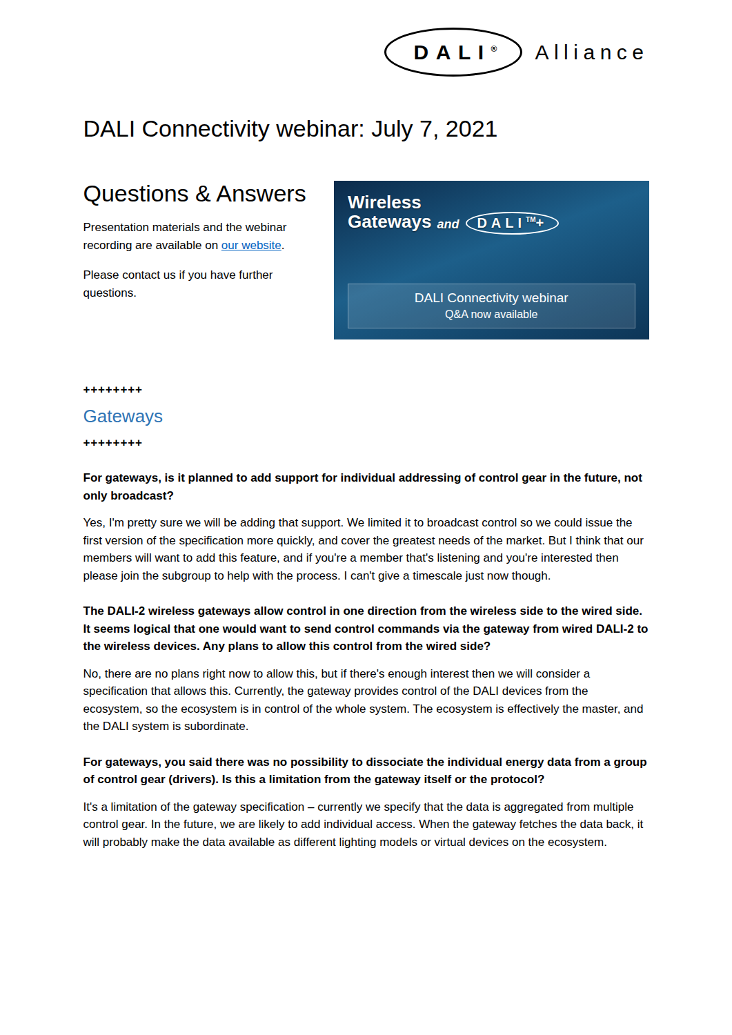DALI®Alliance
DALI Connectivity webinar: July 7, 2021
Questions & Answers
Presentation materials and the webinar recording are available on our website.
Please contact us if you have further questions.
Wireless
Gatewaysand DALITM+
DALI Connectivity webinar
Q&A now available
++++++++
Gateways
++++++++
For gateways, is it planned to add support for individual addressing of control gear in the future, not only broadcast?
Yes, I'm pretty sure we will be adding that support. We limited it to broadcast control so we could issue the first version of the specification more quickly, and cover the greatest needs of the market. But I think that our members will want to add this feature, and if you're a member that's listening and you're interested then please join the subgroup to help with the process. I can't give a timescale just now though.
The DALI-2 wireless gateways allow control in one direction from the wireless side to the wired side. It seems logical that one would want to send control commands via the gateway from wired DALI-2 to the wireless devices. Any plans to allow this control from the wired side?
No, there are no plans right now to allow this, but if there's enough interest then we will consider a specification that allows this. Currently, the gateway provides control of the DALI devices from the ecosystem, so the ecosystem is in control of the whole system. The ecosystem is effectively the master, and the DALI system is subordinate.
For gateways, you said there was no possibility to dissociate the individual energy data from a group of control gear (drivers). Is this a limitation from the gateway itself or the protocol?
It's a limitation of the gateway specification – currently we specify that the data is aggregated from multiple control gear. In the future, we are likely to add individual access. When the gateway fetches the data back, it will probably make the data available as different lighting models or virtual devices on the ecosystem.